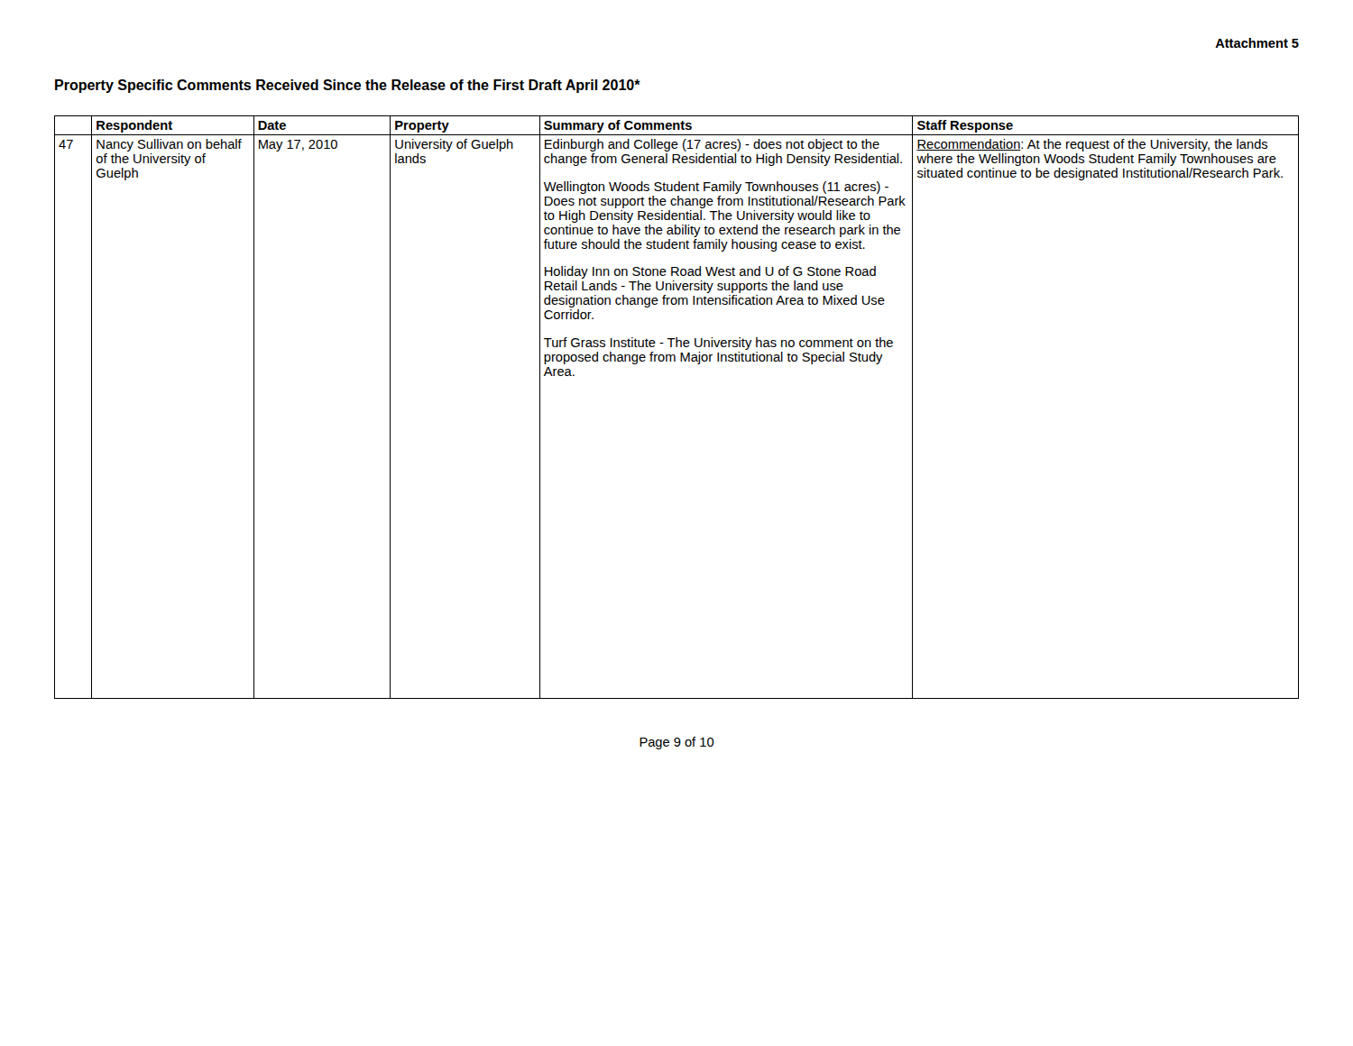Attachment 5
Property Specific Comments Received Since the Release of the First Draft April 2010*
| | Respondent | Date | Property | Summary of Comments | Staff Response |
| --- | --- | --- | --- | --- | --- |
| 47 | Nancy Sullivan on behalf of the University of Guelph | May 17, 2010 | University of Guelph lands | Edinburgh and College (17 acres) - does not object to the change from General Residential to High Density Residential. Wellington Woods Student Family Townhouses (11 acres) - Does not support the change from Institutional/Research Park to High Density Residential. The University would like to continue to have the ability to extend the research park in the future should the student family housing cease to exist. Holiday Inn on Stone Road West and U of G Stone Road Retail Lands - The University supports the land use designation change from Intensification Area to Mixed Use Corridor. Turf Grass Institute - The University has no comment on the proposed change from Major Institutional to Special Study Area. | Recommendation : At the request of the University, the lands where the Wellington Woods Student Family Townhouses are situated continue to be designated Institutional/Research Park. |
Page 9 of 10